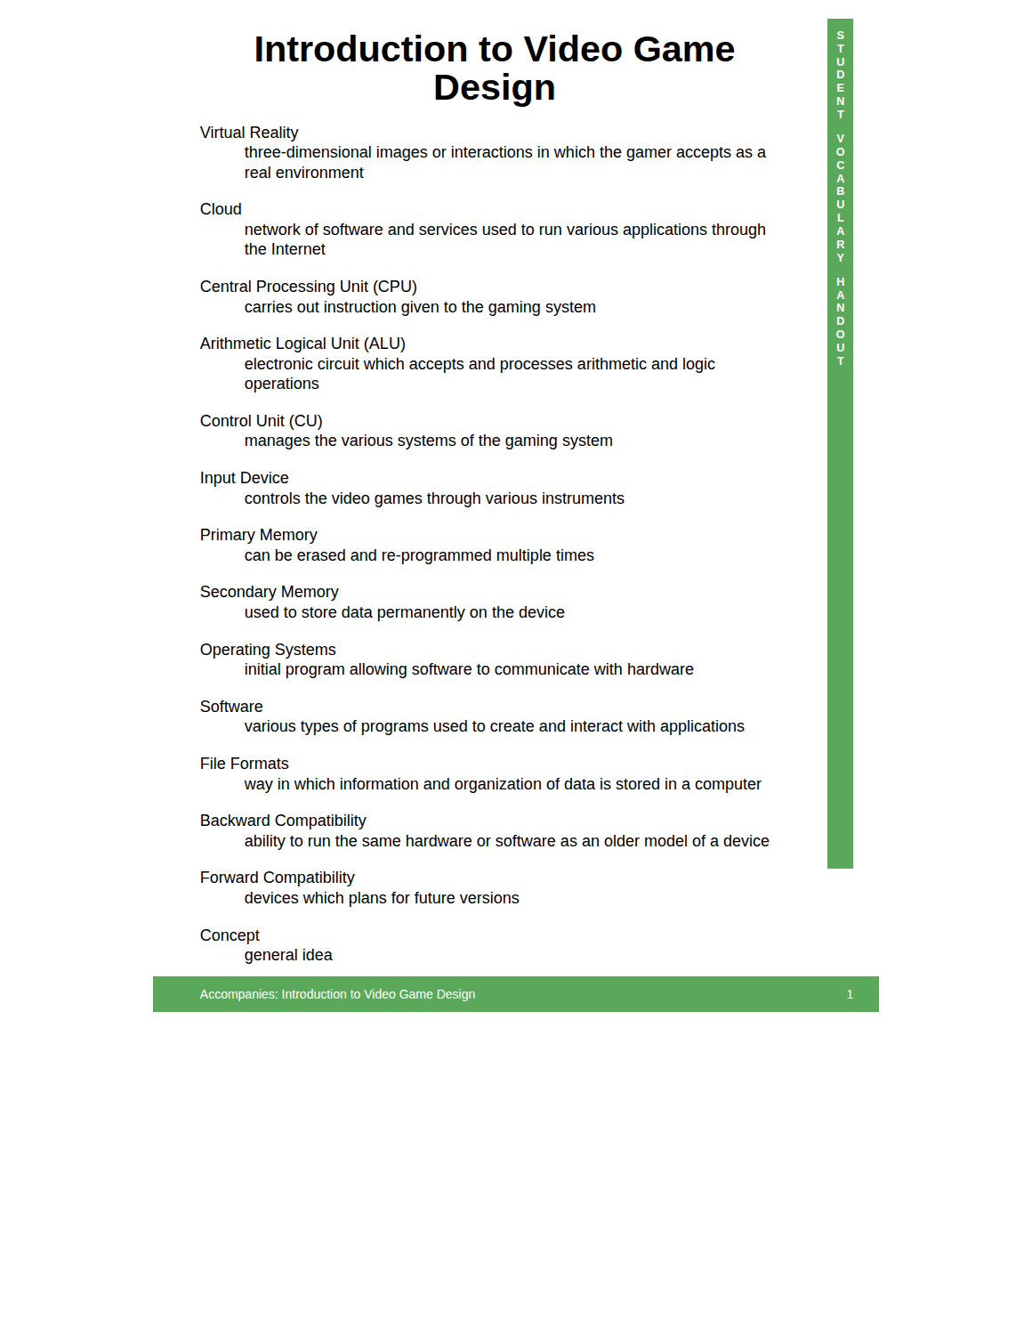S T U D E N T V O C A B U L A R Y H A N D O U T
Introduction to Video Game Design
Virtual Reality
three-dimensional images or interactions in which the gamer accepts as a real environment
Cloud
network of software and services used to run various applications through the Internet
Central Processing Unit (CPU)
carries out instruction given to the gaming system
Arithmetic Logical Unit (ALU)
electronic circuit which accepts and processes arithmetic and logic operations
Control Unit (CU)
manages the various systems of the gaming system
Input Device
controls the video games through various instruments
Primary Memory
can be erased and re-programmed multiple times
Secondary Memory
used to store data permanently on the device
Operating Systems
initial program allowing software to communicate with hardware
Software
various types of programs used to create and interact with applications
File Formats
way in which information and organization of data is stored in a computer
Backward Compatibility
ability to run the same hardware or software as an older model of a device
Forward Compatibility
devices which plans for future versions
Concept
general idea
Accompanies: Introduction to Video Game Design
1